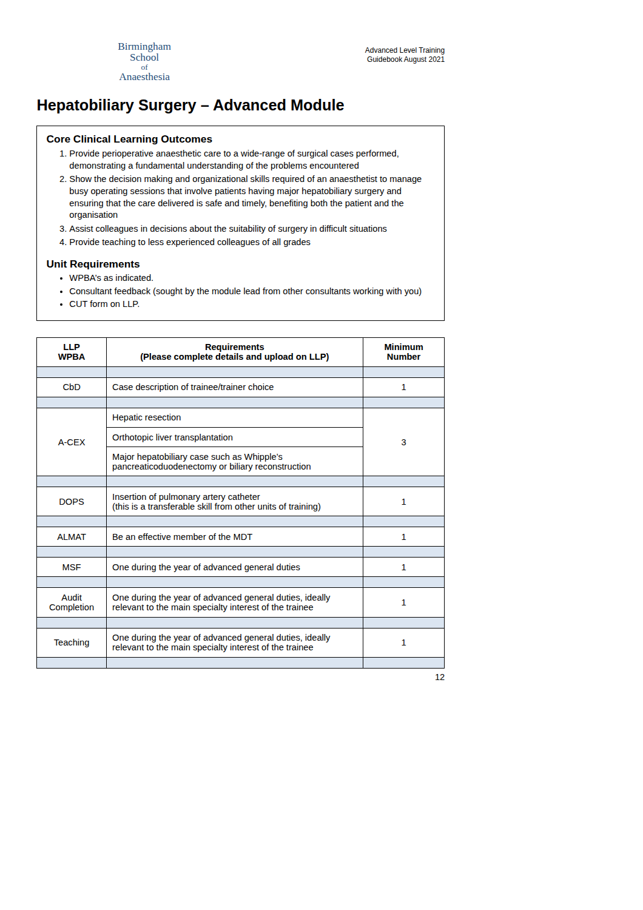Birmingham
School
of
Anaesthesia
Advanced Level Training
Guidebook August 2021
Hepatobiliary Surgery – Advanced Module
Core Clinical Learning Outcomes
Provide perioperative anaesthetic care to a wide-range of surgical cases performed, demonstrating a fundamental understanding of the problems encountered
Show the decision making and organizational skills required of an anaesthetist to manage busy operating sessions that involve patients having major hepatobiliary surgery and ensuring that the care delivered is safe and timely, benefiting both the patient and the organisation
Assist colleagues in decisions about the suitability of surgery in difficult situations
Provide teaching to less experienced colleagues of all grades
Unit Requirements
WPBA’s as indicated.
Consultant feedback (sought by the module lead from other consultants working with you)
CUT form on LLP.
| LLP WPBA | Requirements (Please complete details and upload on LLP) | Minimum Number |
| --- | --- | --- |
| CbD | Case description of trainee/trainer choice | 1 |
| A-CEX | Hepatic resection | 3 |
| Orthotopic liver transplantation |
| Major hepatobiliary case such as Whipple’s pancreaticoduodenectomy or biliary reconstruction |
| DOPS | Insertion of pulmonary artery catheter (this is a transferable skill from other units of training) | 1 |
| ALMAT | Be an effective member of the MDT | 1 |
| MSF | One during the year of advanced general duties | 1 |
| Audit Completion | One during the year of advanced general duties, ideally relevant to the main specialty interest of the trainee | 1 |
| Teaching | One during the year of advanced general duties, ideally relevant to the main specialty interest of the trainee | 1 |
12